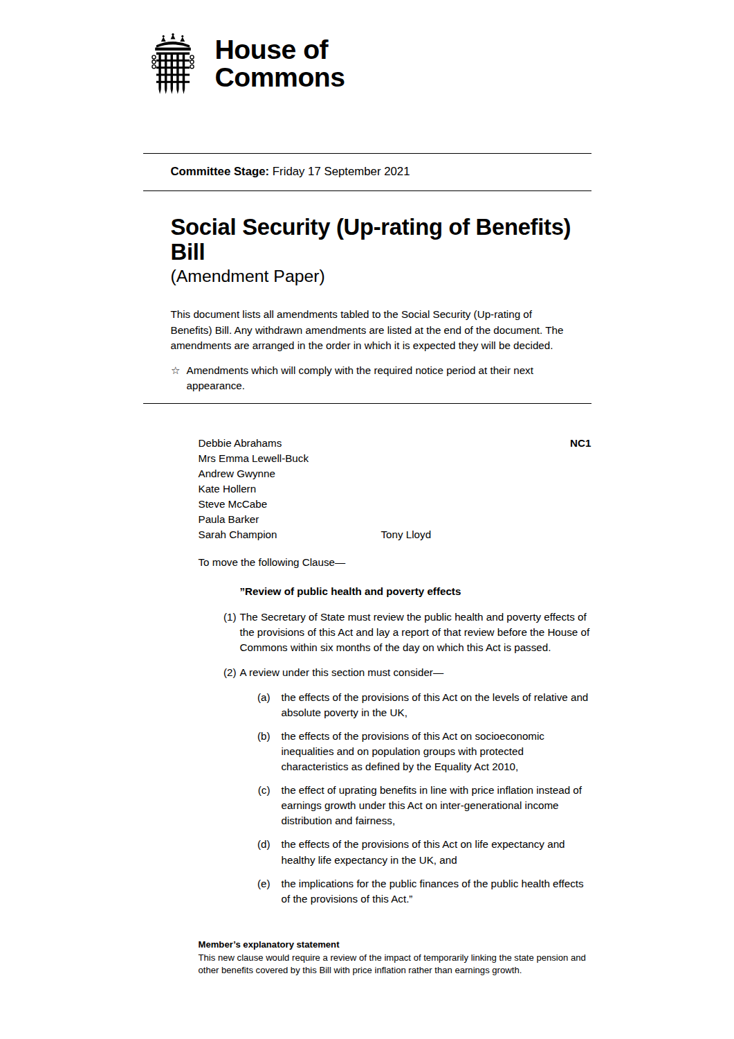House of
Commons
Committee Stage: Friday 17 September 2021
Social Security (Up-rating of Benefits) Bill
(Amendment Paper)
This document lists all amendments tabled to the Social Security (Up-rating of Benefits) Bill. Any withdrawn amendments are listed at the end of the document. The amendments are arranged in the order in which it is expected they will be decided.
☆Amendments which will comply with the required notice period at their next appearance.
NC1 Debbie Abrahams Mrs Emma Lewell-Buck Andrew Gwynne Kate Hollern Steve McCabe Paula Barker Sarah ChampionTony Lloyd
To move the following Clause—
”Review of public health and poverty effects
(1) The Secretary of State must review the public health and poverty effects of the provisions of this Act and lay a report of that review before the House of Commons within six months of the day on which this Act is passed.
(2) A review under this section must consider—
(a) the effects of the provisions of this Act on the levels of relative and absolute poverty in the UK,
(b) the effects of the provisions of this Act on socioeconomic inequalities and on population groups with protected characteristics as defined by the Equality Act 2010,
(c) the effect of uprating benefits in line with price inflation instead of earnings growth under this Act on inter-generational income distribution and fairness,
(d) the effects of the provisions of this Act on life expectancy and healthy life expectancy in the UK, and
(e) the implications for the public finances of the public health effects of the provisions of this Act.”
Member’s explanatory statement
This new clause would require a review of the impact of temporarily linking the state pension and other benefits covered by this Bill with price inflation rather than earnings growth.